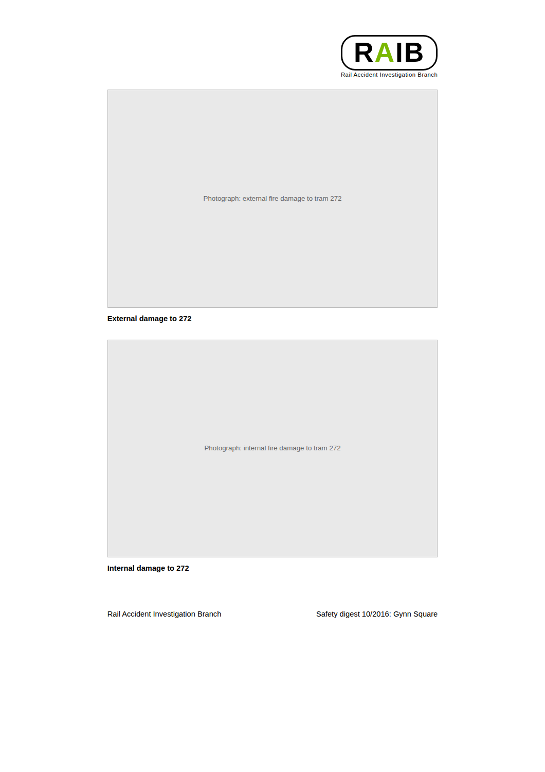RAIB
Rail Accident Investigation Branch
Photograph: external fire damage to tram 272
External damage to 272
Photograph: internal fire damage to tram 272
Internal damage to 272
Rail Accident Investigation Branch Safety digest 10/2016: Gynn Square